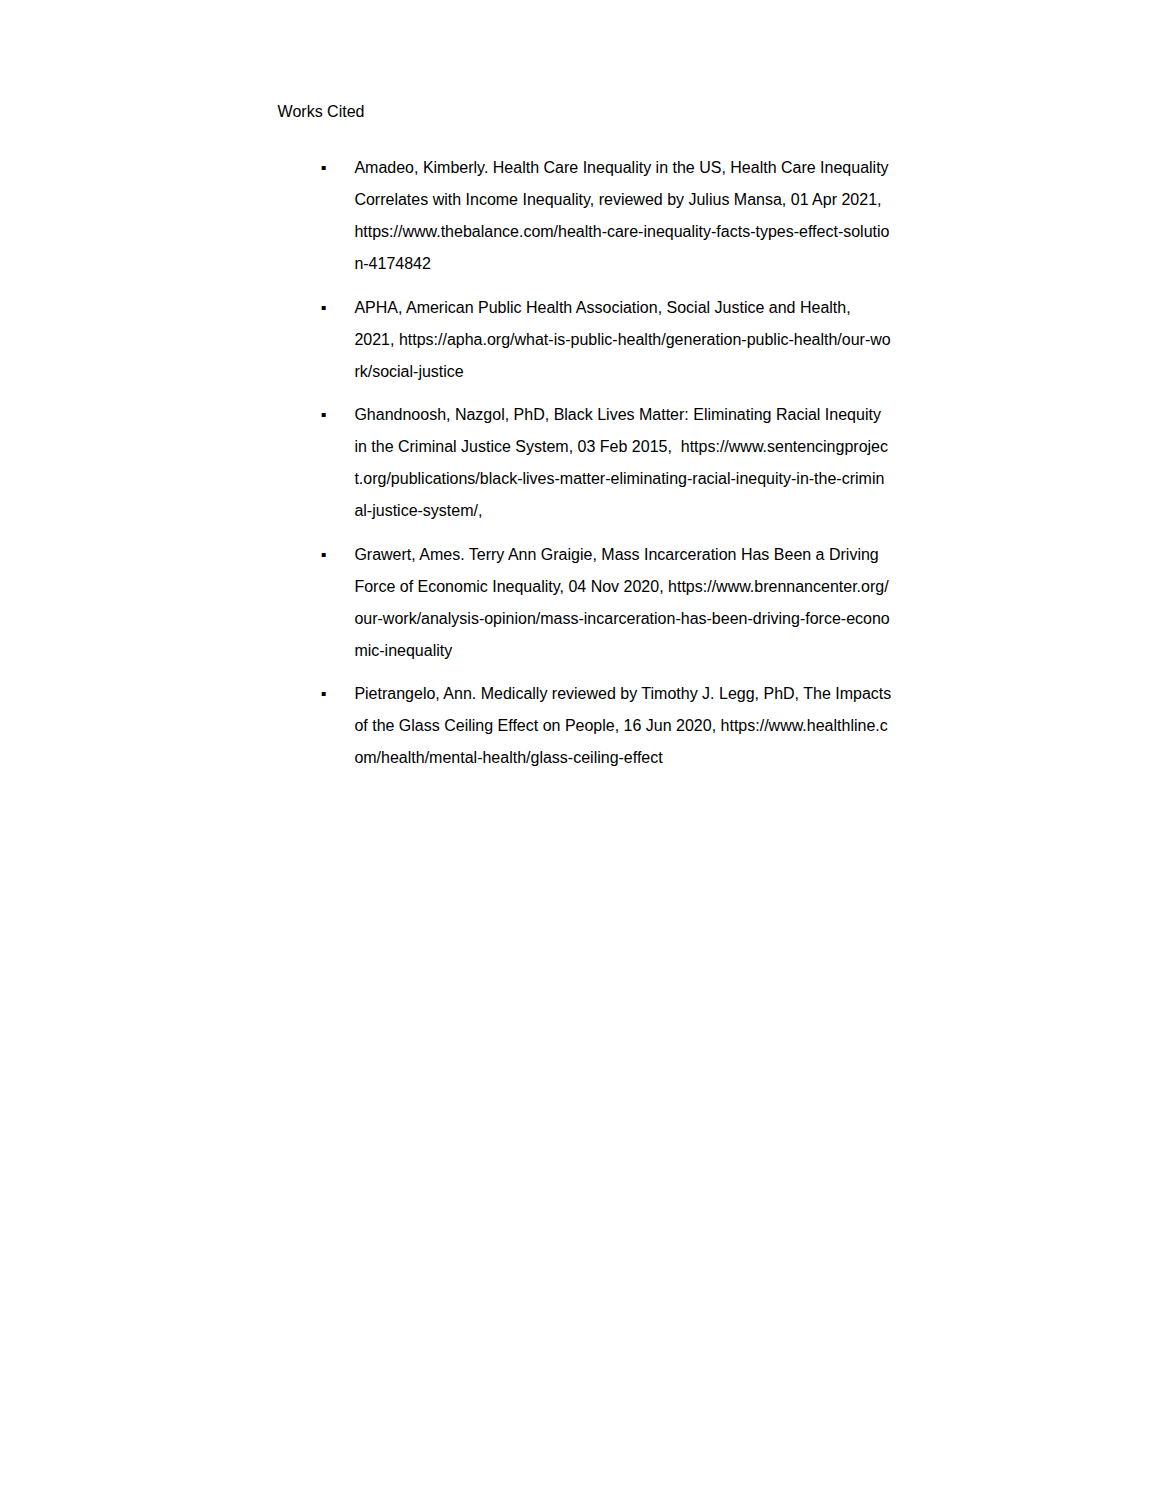Works Cited
Amadeo, Kimberly. Health Care Inequality in the US, Health Care Inequality Correlates with Income Inequality, reviewed by Julius Mansa, 01 Apr 2021, https://www.thebalance.com/health-care-inequality-facts-types-effect-solution-4174842
APHA, American Public Health Association, Social Justice and Health, 2021, https://apha.org/what-is-public-health/generation-public-health/our-work/social-justice
Ghandnoosh, Nazgol, PhD, Black Lives Matter: Eliminating Racial Inequity in the Criminal Justice System, 03 Feb 2015, https://www.sentencingproject.org/publications/black-lives-matter-eliminating-racial-inequity-in-the-criminal-justice-system/,
Grawert, Ames. Terry Ann Graigie, Mass Incarceration Has Been a Driving Force of Economic Inequality, 04 Nov 2020, https://www.brennancenter.org/our-work/analysis-opinion/mass-incarceration-has-been-driving-force-economic-inequality
Pietrangelo, Ann. Medically reviewed by Timothy J. Legg, PhD, The Impacts of the Glass Ceiling Effect on People, 16 Jun 2020, https://www.healthline.com/health/mental-health/glass-ceiling-effect